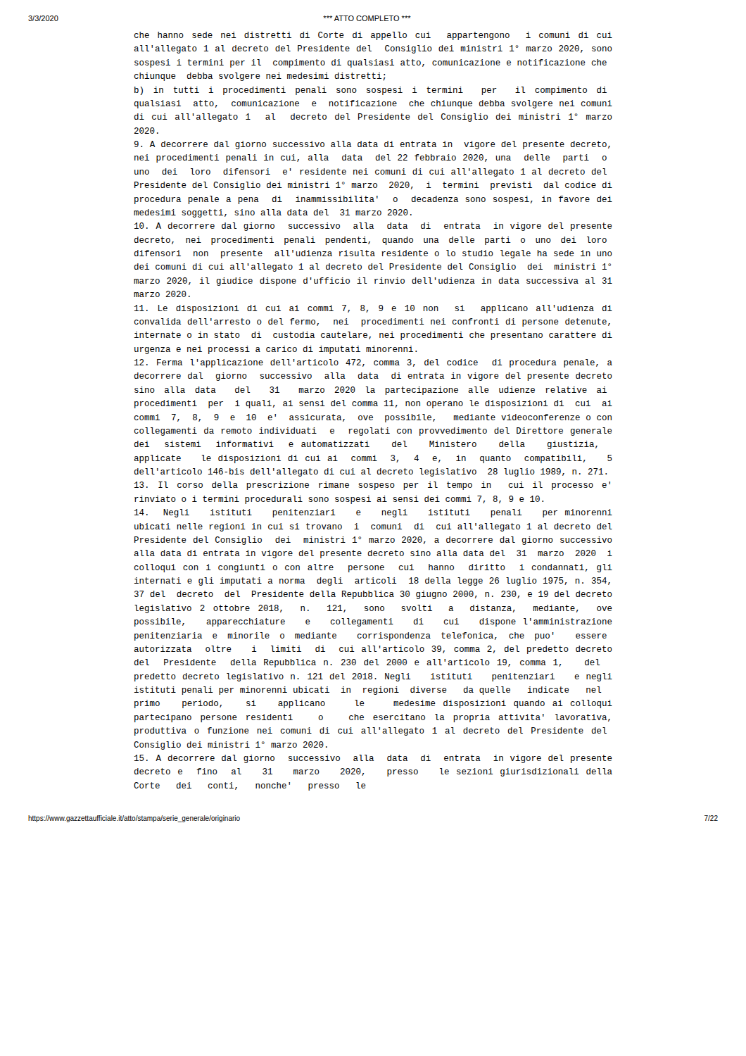3/3/2020
*** ATTO COMPLETO ***
che hanno sede nei distretti di Corte di appello cui appartengono i comuni di cui all'allegato 1 al decreto del Presidente del Consiglio dei ministri 1° marzo 2020, sono sospesi i termini per il compimento di qualsiasi atto, comunicazione e notificazione che chiunque debba svolgere nei medesimi distretti;
b) in tutti i procedimenti penali sono sospesi i termini per il compimento di qualsiasi atto, comunicazione e notificazione che chiunque debba svolgere nei comuni di cui all'allegato 1 al decreto del Presidente del Consiglio dei ministri 1° marzo 2020.
9. A decorrere dal giorno successivo alla data di entrata in vigore del presente decreto, nei procedimenti penali in cui, alla data del 22 febbraio 2020, una delle parti o uno dei loro difensori e' residente nei comuni di cui all'allegato 1 al decreto del Presidente del Consiglio dei ministri 1° marzo 2020, i termini previsti dal codice di procedura penale a pena di inammissibilita' o decadenza sono sospesi, in favore dei medesimi soggetti, sino alla data del 31 marzo 2020.
10. A decorrere dal giorno successivo alla data di entrata in vigore del presente decreto, nei procedimenti penali pendenti, quando una delle parti o uno dei loro difensori non presente all'udienza risulta residente o lo studio legale ha sede in uno dei comuni di cui all'allegato 1 al decreto del Presidente del Consiglio dei ministri 1° marzo 2020, il giudice dispone d'ufficio il rinvio dell'udienza in data successiva al 31 marzo 2020.
11. Le disposizioni di cui ai commi 7, 8, 9 e 10 non si applicano all'udienza di convalida dell'arresto o del fermo, nei procedimenti nei confronti di persone detenute, internate o in stato di custodia cautelare, nei procedimenti che presentano carattere di urgenza e nei processi a carico di imputati minorenni.
12. Ferma l'applicazione dell'articolo 472, comma 3, del codice di procedura penale, a decorrere dal giorno successivo alla data di entrata in vigore del presente decreto sino alla data del 31 marzo 2020 la partecipazione alle udienze relative ai procedimenti per i quali, ai sensi del comma 11, non operano le disposizioni di cui ai commi 7, 8, 9 e 10 e' assicurata, ove possibile, mediante videoconferenze o con collegamenti da remoto individuati e regolati con provvedimento del Direttore generale dei sistemi informativi e automatizzati del Ministero della giustizia, applicate le disposizioni di cui ai commi 3, 4 e, in quanto compatibili, 5 dell'articolo 146-bis dell'allegato di cui al decreto legislativo 28 luglio 1989, n. 271.
13. Il corso della prescrizione rimane sospeso per il tempo in cui il processo e' rinviato o i termini procedurali sono sospesi ai sensi dei commi 7, 8, 9 e 10.
14. Negli istituti penitenziari e negli istituti penali per minorenni ubicati nelle regioni in cui si trovano i comuni di cui all'allegato 1 al decreto del Presidente del Consiglio dei ministri 1° marzo 2020, a decorrere dal giorno successivo alla data di entrata in vigore del presente decreto sino alla data del 31 marzo 2020 i colloqui con i congiunti o con altre persone cui hanno diritto i condannati, gli internati e gli imputati a norma degli articoli 18 della legge 26 luglio 1975, n. 354, 37 del decreto del Presidente della Repubblica 30 giugno 2000, n. 230, e 19 del decreto legislativo 2 ottobre 2018, n. 121, sono svolti a distanza, mediante, ove possibile, apparecchiature e collegamenti di cui dispone l'amministrazione penitenziaria e minorile o mediante corrispondenza telefonica, che puo' essere autorizzata oltre i limiti di cui all'articolo 39, comma 2, del predetto decreto del Presidente della Repubblica n. 230 del 2000 e all'articolo 19, comma 1, del predetto decreto legislativo n. 121 del 2018. Negli istituti penitenziari e negli istituti penali per minorenni ubicati in regioni diverse da quelle indicate nel primo periodo, si applicano le medesime disposizioni quando ai colloqui partecipano persone residenti o che esercitano la propria attivita' lavorativa, produttiva o funzione nei comuni di cui all'allegato 1 al decreto del Presidente del Consiglio dei ministri 1° marzo 2020.
15. A decorrere dal giorno successivo alla data di entrata in vigore del presente decreto e fino al 31 marzo 2020, presso le sezioni giurisdizionali della Corte dei conti, nonche' presso le
https://www.gazzettaufficiale.it/atto/stampa/serie_generale/originario
7/22